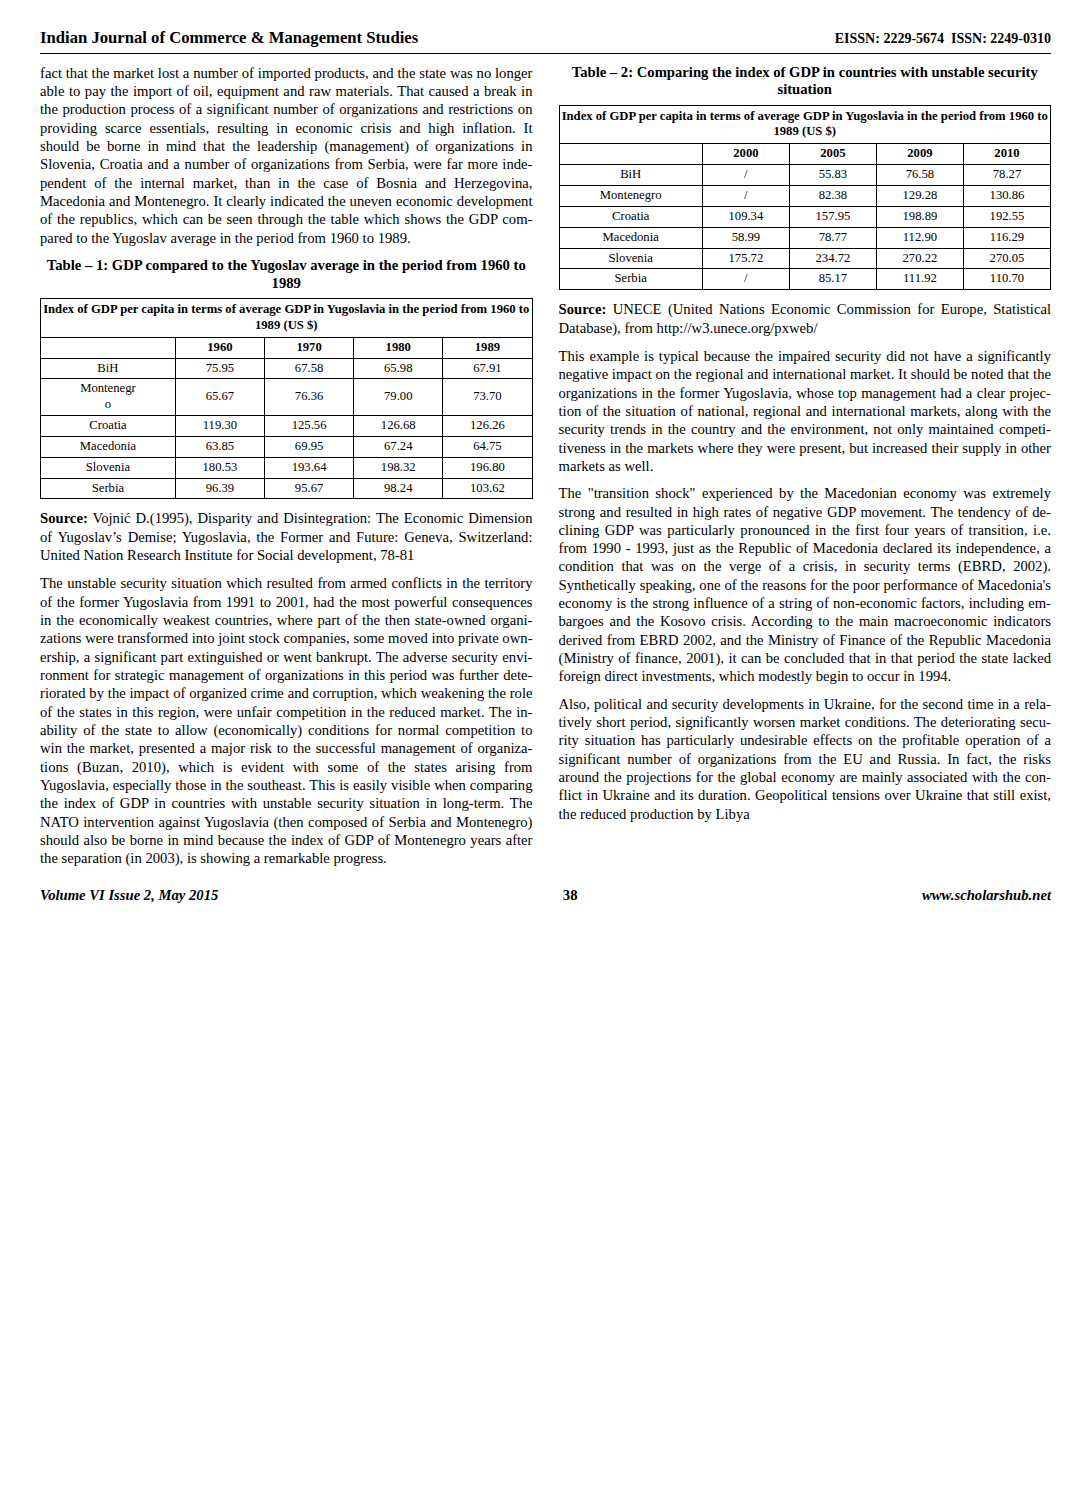Indian Journal of Commerce & Management Studies
EISSN: 2229-5674 ISSN: 2249-0310
fact that the market lost a number of imported products, and the state was no longer able to pay the import of oil, equipment and raw materials. That caused a break in the production process of a significant number of organizations and restrictions on providing scarce essentials, resulting in economic crisis and high inflation. It should be borne in mind that the leadership (management) of organizations in Slovenia, Croatia and a number of organizations from Serbia, were far more independent of the internal market, than in the case of Bosnia and Herzegovina, Macedonia and Montenegro. It clearly indicated the uneven economic development of the republics, which can be seen through the table which shows the GDP compared to the Yugoslav average in the period from 1960 to 1989.
Table – 1: GDP compared to the Yugoslav average in the period from 1960 to 1989
Index of GDP per capita in terms of average GDP in Yugoslavia in the period from 1960 to 1989 (US $)
| | 1960 | 1970 | 1980 | 1989 |
| --- | --- | --- | --- | --- |
| BiH | 75.95 | 67.58 | 65.98 | 67.91 |
| Montenegr o | 65.67 | 76.36 | 79.00 | 73.70 |
| Croatia | 119.30 | 125.56 | 126.68 | 126.26 |
| Macedonia | 63.85 | 69.95 | 67.24 | 64.75 |
| Slovenia | 180.53 | 193.64 | 198.32 | 196.80 |
| Serbia | 96.39 | 95.67 | 98.24 | 103.62 |
Source: Vojnić D.(1995), Disparity and Disintegration: The Economic Dimension of Yugoslav’s Demise; Yugoslavia, the Former and Future: Geneva, Switzerland: United Nation Research Institute for Social development, 78-81
The unstable security situation which resulted from armed conflicts in the territory of the former Yugoslavia from 1991 to 2001, had the most powerful consequences in the economically weakest countries, where part of the then state-owned organizations were transformed into joint stock companies, some moved into private ownership, a significant part extinguished or went bankrupt. The adverse security environment for strategic management of organizations in this period was further deteriorated by the impact of organized crime and corruption, which weakening the role of the states in this region, were unfair competition in the reduced market. The inability of the state to allow (economically) conditions for normal competition to win the market, presented a major risk to the successful management of organizations (Buzan, 2010), which is evident with some of the states arising from Yugoslavia, especially those in the southeast. This is easily visible when comparing the index of GDP in countries with unstable security situation in long-term. The NATO intervention against Yugoslavia (then composed of Serbia and Montenegro) should also be borne in mind because the index of GDP of Montenegro years after the separation (in 2003), is showing a remarkable progress.
Table – 2: Comparing the index of GDP in countries with unstable security situation
Index of GDP per capita in terms of average GDP in Yugoslavia in the period from 1960 to 1989 (US $)
| | 2000 | 2005 | 2009 | 2010 |
| --- | --- | --- | --- | --- |
| BiH | / | 55.83 | 76.58 | 78.27 |
| Montenegro | / | 82.38 | 129.28 | 130.86 |
| Croatia | 109.34 | 157.95 | 198.89 | 192.55 |
| Macedonia | 58.99 | 78.77 | 112.90 | 116.29 |
| Slovenia | 175.72 | 234.72 | 270.22 | 270.05 |
| Serbia | / | 85.17 | 111.92 | 110.70 |
Source: UNECE (United Nations Economic Commission for Europe, Statistical Database), from http://w3.unece.org/pxweb/
This example is typical because the impaired security did not have a significantly negative impact on the regional and international market. It should be noted that the organizations in the former Yugoslavia, whose top management had a clear projection of the situation of national, regional and international markets, along with the security trends in the country and the environment, not only maintained competitiveness in the markets where they were present, but increased their supply in other markets as well.
The "transition shock" experienced by the Macedonian economy was extremely strong and resulted in high rates of negative GDP movement. The tendency of declining GDP was particularly pronounced in the first four years of transition, i.e. from 1990 - 1993, just as the Republic of Macedonia declared its independence, a condition that was on the verge of a crisis, in security terms (EBRD, 2002). Synthetically speaking, one of the reasons for the poor performance of Macedonia's economy is the strong influence of a string of non-economic factors, including embargoes and the Kosovo crisis. According to the main macroeconomic indicators derived from EBRD 2002, and the Ministry of Finance of the Republic Macedonia (Ministry of finance, 2001), it can be concluded that in that period the state lacked foreign direct investments, which modestly begin to occur in 1994.
Also, political and security developments in Ukraine, for the second time in a relatively short period, significantly worsen market conditions. The deteriorating security situation has particularly undesirable effects on the profitable operation of a significant number of organizations from the EU and Russia. In fact, the risks around the projections for the global economy are mainly associated with the conflict in Ukraine and its duration. Geopolitical tensions over Ukraine that still exist, the reduced production by Libya
Volume VI Issue 2, May 2015
38
www.scholarshub.net